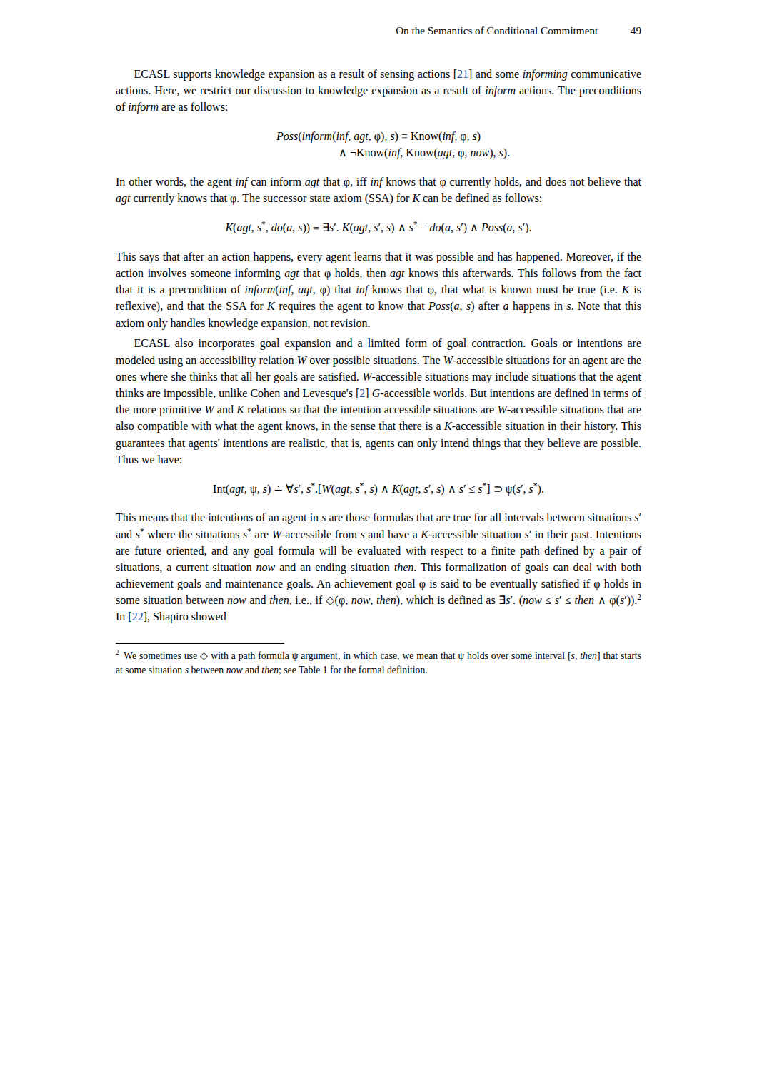On the Semantics of Conditional Commitment 49
ECASL supports knowledge expansion as a result of sensing actions [21] and some informing communicative actions. Here, we restrict our discussion to knowledge expansion as a result of inform actions. The preconditions of inform are as follows:
Poss(inform(inf, agt, φ), s) ≡ Know(inf, φ, s) ∧ ¬Know(inf, Know(agt, φ, now), s).
In other words, the agent inf can inform agt that φ, iff inf knows that φ currently holds, and does not believe that agt currently knows that φ. The successor state axiom (SSA) for K can be defined as follows:
K(agt, s*, do(a, s)) ≡ ∃s′. K(agt, s′, s) ∧ s* = do(a, s′) ∧ Poss(a, s′).
This says that after an action happens, every agent learns that it was possible and has happened. Moreover, if the action involves someone informing agt that φ holds, then agt knows this afterwards. This follows from the fact that it is a precondition of inform(inf, agt, φ) that inf knows that φ, that what is known must be true (i.e. K is reflexive), and that the SSA for K requires the agent to know that Poss(a, s) after a happens in s. Note that this axiom only handles knowledge expansion, not revision.
ECASL also incorporates goal expansion and a limited form of goal contraction. Goals or intentions are modeled using an accessibility relation W over possible situations. The W-accessible situations for an agent are the ones where she thinks that all her goals are satisfied. W-accessible situations may include situations that the agent thinks are impossible, unlike Cohen and Levesque's [2] G-accessible worlds. But intentions are defined in terms of the more primitive W and K relations so that the intention accessible situations are W-accessible situations that are also compatible with what the agent knows, in the sense that there is a K-accessible situation in their history. This guarantees that agents' intentions are realistic, that is, agents can only intend things that they believe are possible. Thus we have:
Int(agt, ψ, s) ≐ ∀s′, s*.[W(agt, s*, s) ∧ K(agt, s′, s) ∧ s′ ≤ s*] ⊃ ψ(s′, s*).
This means that the intentions of an agent in s are those formulas that are true for all intervals between situations s′ and s* where the situations s* are W-accessible from s and have a K-accessible situation s′ in their past. Intentions are future oriented, and any goal formula will be evaluated with respect to a finite path defined by a pair of situations, a current situation now and an ending situation then. This formalization of goals can deal with both achievement goals and maintenance goals. An achievement goal φ is said to be eventually satisfied if φ holds in some situation between now and then, i.e., if ◇(φ, now, then), which is defined as ∃s′. (now ≤ s′ ≤ then ∧ φ(s′)).2 In [22], Shapiro showed
2 We sometimes use ◇ with a path formula ψ argument, in which case, we mean that ψ holds over some interval [s, then] that starts at some situation s between now and then; see Table 1 for the formal definition.